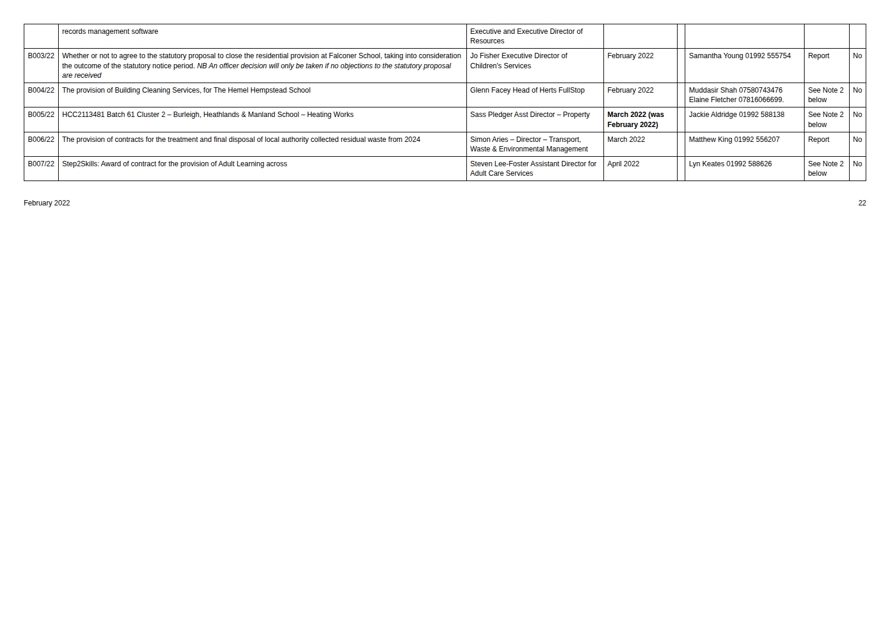| | records management software | Executive and Executive Director of Resources | | | | | |
| B003/22 | Whether or not to agree to the statutory proposal to close the residential provision at Falconer School, taking into consideration the outcome of the statutory notice period. NB An officer decision will only be taken if no objections to the statutory proposal are received | Jo Fisher Executive Director of Children's Services | February 2022 | | Samantha Young 01992 555754 | Report | No |
| B004/22 | The provision of Building Cleaning Services, for The Hemel Hempstead School | Glenn Facey Head of Herts FullStop | February 2022 | | Muddasir Shah 07580743476 Elaine Fletcher 07816066699. | See Note 2 below | No |
| B005/22 | HCC2113481 Batch 61 Cluster 2 – Burleigh, Heathlands & Manland School – Heating Works | Sass Pledger Asst Director – Property | March 2022 (was February 2022) | | Jackie Aldridge 01992 588138 | See Note 2 below | No |
| B006/22 | The provision of contracts for the treatment and final disposal of local authority collected residual waste from 2024 | Simon Aries – Director – Transport, Waste & Environmental Management | March 2022 | | Matthew King 01992 556207 | Report | No |
| B007/22 | Step2Skills: Award of contract for the provision of Adult Learning across | Steven Lee-Foster Assistant Director for Adult Care Services | April 2022 | | Lyn Keates 01992 588626 | See Note 2 below | No |
February 2022
22